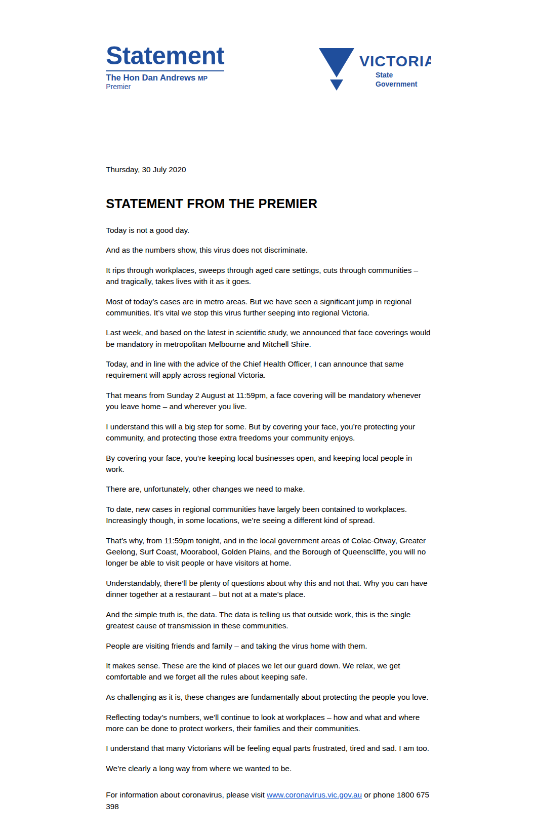Statement
The Hon Dan Andrews MP
Premier
VICTORIA State Government
Thursday, 30 July 2020
STATEMENT FROM THE PREMIER
Today is not a good day.
And as the numbers show, this virus does not discriminate.
It rips through workplaces, sweeps through aged care settings, cuts through communities – and tragically, takes lives with it as it goes.
Most of today’s cases are in metro areas. But we have seen a significant jump in regional communities. It’s vital we stop this virus further seeping into regional Victoria.
Last week, and based on the latest in scientific study, we announced that face coverings would be mandatory in metropolitan Melbourne and Mitchell Shire.
Today, and in line with the advice of the Chief Health Officer, I can announce that same requirement will apply across regional Victoria.
That means from Sunday 2 August at 11:59pm, a face covering will be mandatory whenever you leave home – and wherever you live.
I understand this will a big step for some. But by covering your face, you’re protecting your community, and protecting those extra freedoms your community enjoys.
By covering your face, you’re keeping local businesses open, and keeping local people in work.
There are, unfortunately, other changes we need to make.
To date, new cases in regional communities have largely been contained to workplaces. Increasingly though, in some locations, we’re seeing a different kind of spread.
That’s why, from 11:59pm tonight, and in the local government areas of Colac-Otway, Greater Geelong, Surf Coast, Moorabool, Golden Plains, and the Borough of Queenscliffe, you will no longer be able to visit people or have visitors at home.
Understandably, there’ll be plenty of questions about why this and not that. Why you can have dinner together at a restaurant – but not at a mate’s place.
And the simple truth is, the data. The data is telling us that outside work, this is the single greatest cause of transmission in these communities.
People are visiting friends and family – and taking the virus home with them.
It makes sense. These are the kind of places we let our guard down. We relax, we get comfortable and we forget all the rules about keeping safe.
As challenging as it is, these changes are fundamentally about protecting the people you love.
Reflecting today’s numbers, we’ll continue to look at workplaces – how and what and where more can be done to protect workers, their families and their communities.
I understand that many Victorians will be feeling equal parts frustrated, tired and sad. I am too.
We’re clearly a long way from where we wanted to be.
For information about coronavirus, please visit www.coronavirus.vic.gov.au or phone 1800 675 398